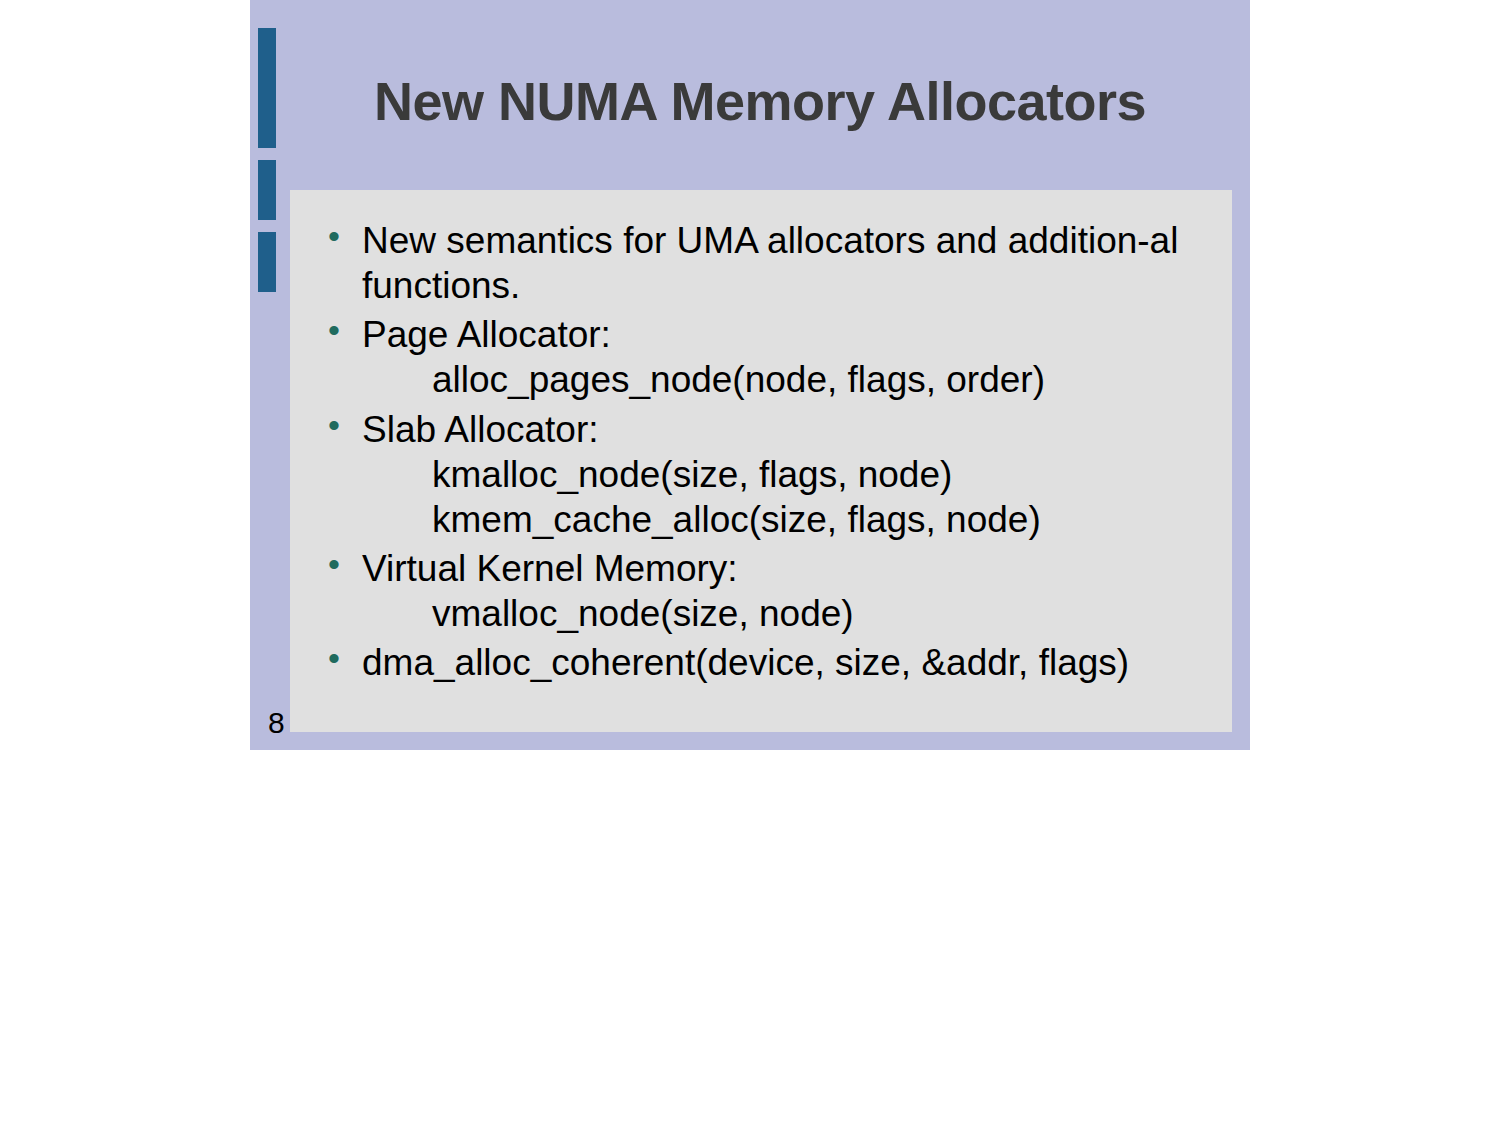New NUMA Memory Allocators
New semantics for UMA allocators and addition-al functions.
Page Allocator: alloc_pages_node(node, flags, order)
Slab Allocator: kmalloc_node(size, flags, node) kmem_cache_alloc(size, flags, node)
Virtual Kernel Memory: vmalloc_node(size, node)
dma_alloc_coherent(device, size, &addr, flags)
8